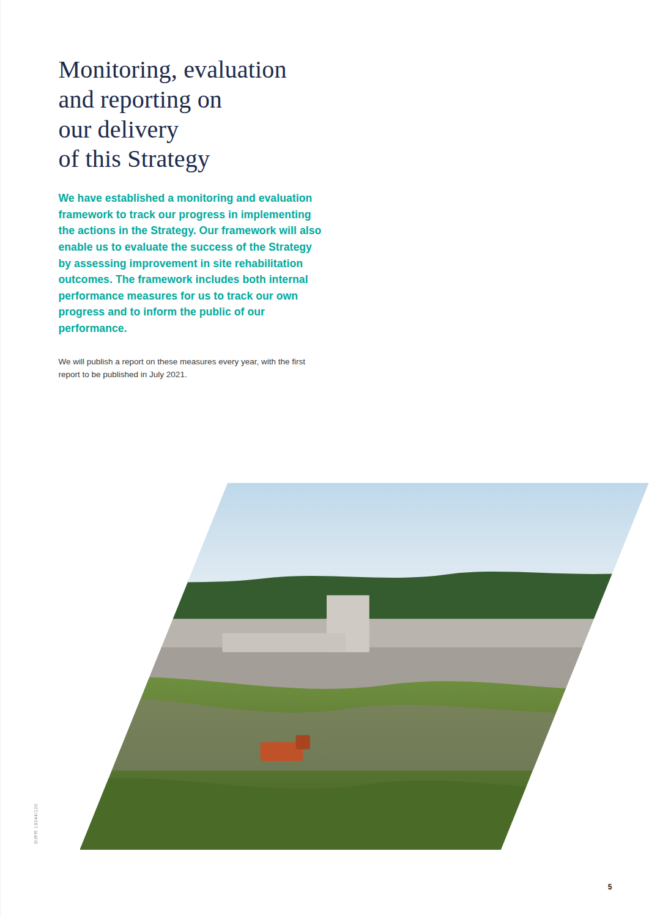Monitoring, evaluation
and reporting on
our delivery
of this Strategy
We have established a monitoring and evaluation framework to track our progress in implementing the actions in the Strategy. Our framework will also enable us to evaluate the success of the Strategy by assessing improvement in site rehabilitation outcomes. The framework includes both internal performance measures for us to track our own progress and to inform the public of our performance.
We will publish a report on these measures every year, with the first report to be published in July 2021.
DJPR 13244/120
5